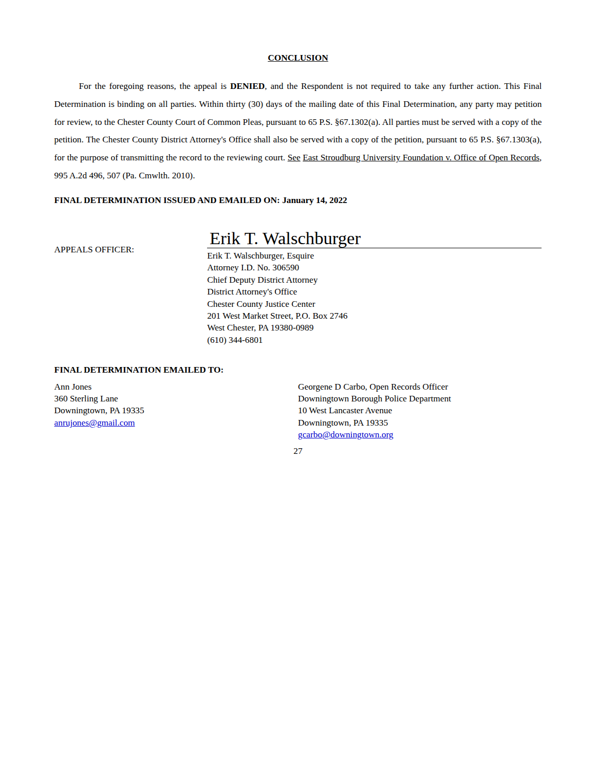CONCLUSION
For the foregoing reasons, the appeal is DENIED, and the Respondent is not required to take any further action. This Final Determination is binding on all parties. Within thirty (30) days of the mailing date of this Final Determination, any party may petition for review, to the Chester County Court of Common Pleas, pursuant to 65 P.S. §67.1302(a). All parties must be served with a copy of the petition. The Chester County District Attorney's Office shall also be served with a copy of the petition, pursuant to 65 P.S. §67.1303(a), for the purpose of transmitting the record to the reviewing court. See East Stroudburg University Foundation v. Office of Open Records, 995 A.2d 496, 507 (Pa. Cmwlth. 2010).
FINAL DETERMINATION ISSUED AND EMAILED ON: January 14, 2022
APPEALS OFFICER:
Erik T. Walschburger
Erik T. Walschburger, Esquire
Attorney I.D. No. 306590
Chief Deputy District Attorney
District Attorney's Office
Chester County Justice Center
201 West Market Street, P.O. Box 2746
West Chester, PA 19380-0989
(610) 344-6801
FINAL DETERMINATION EMAILED TO:
| Ann Jones 360 Sterling Lane Downingtown, PA 19335 anrujones@gmail.com | Georgene D Carbo, Open Records Officer Downingtown Borough Police Department 10 West Lancaster Avenue Downingtown, PA 19335 gcarbo@downingtown.org |
27